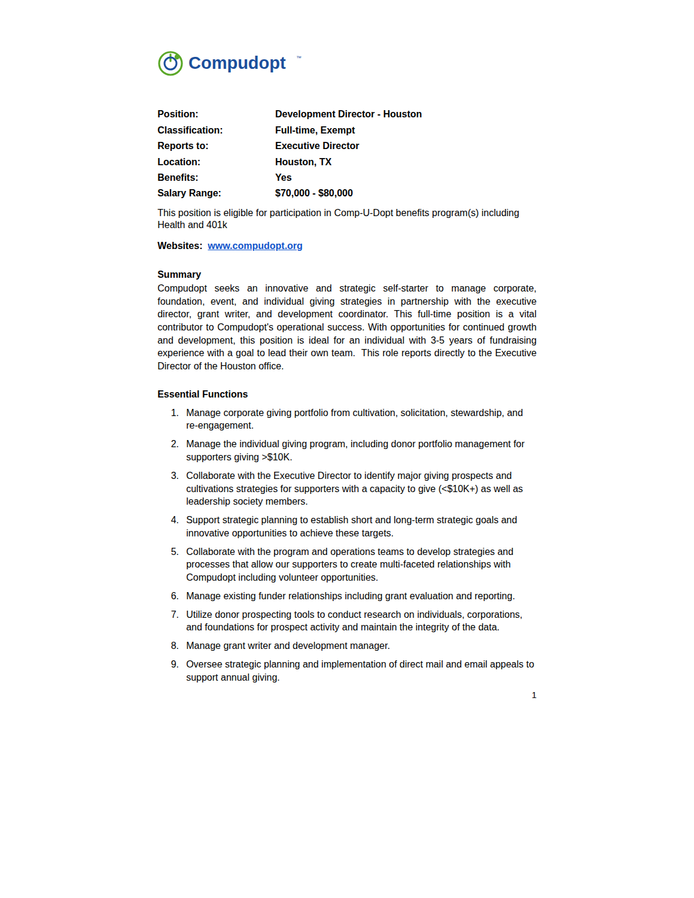Compudopt ™
| Position: | Development Director - Houston |
| Classification: | Full-time, Exempt |
| Reports to: | Executive Director |
| Location: | Houston, TX |
| Benefits: | Yes |
| Salary Range: | $70,000 - $80,000 |
This position is eligible for participation in Comp-U-Dopt benefits program(s) including Health and 401k
Websites: www.compudopt.org
Summary
Compudopt seeks an innovative and strategic self-starter to manage corporate, foundation, event, and individual giving strategies in partnership with the executive director, grant writer, and development coordinator. This full-time position is a vital contributor to Compudopt's operational success. With opportunities for continued growth and development, this position is ideal for an individual with 3-5 years of fundraising experience with a goal to lead their own team. This role reports directly to the Executive Director of the Houston office.
Essential Functions
Manage corporate giving portfolio from cultivation, solicitation, stewardship, and re-engagement.
Manage the individual giving program, including donor portfolio management for supporters giving >$10K.
Collaborate with the Executive Director to identify major giving prospects and cultivations strategies for supporters with a capacity to give (<$10K+) as well as leadership society members.
Support strategic planning to establish short and long-term strategic goals and innovative opportunities to achieve these targets.
Collaborate with the program and operations teams to develop strategies and processes that allow our supporters to create multi-faceted relationships with Compudopt including volunteer opportunities.
Manage existing funder relationships including grant evaluation and reporting.
Utilize donor prospecting tools to conduct research on individuals, corporations, and foundations for prospect activity and maintain the integrity of the data.
Manage grant writer and development manager.
Oversee strategic planning and implementation of direct mail and email appeals to support annual giving.
1